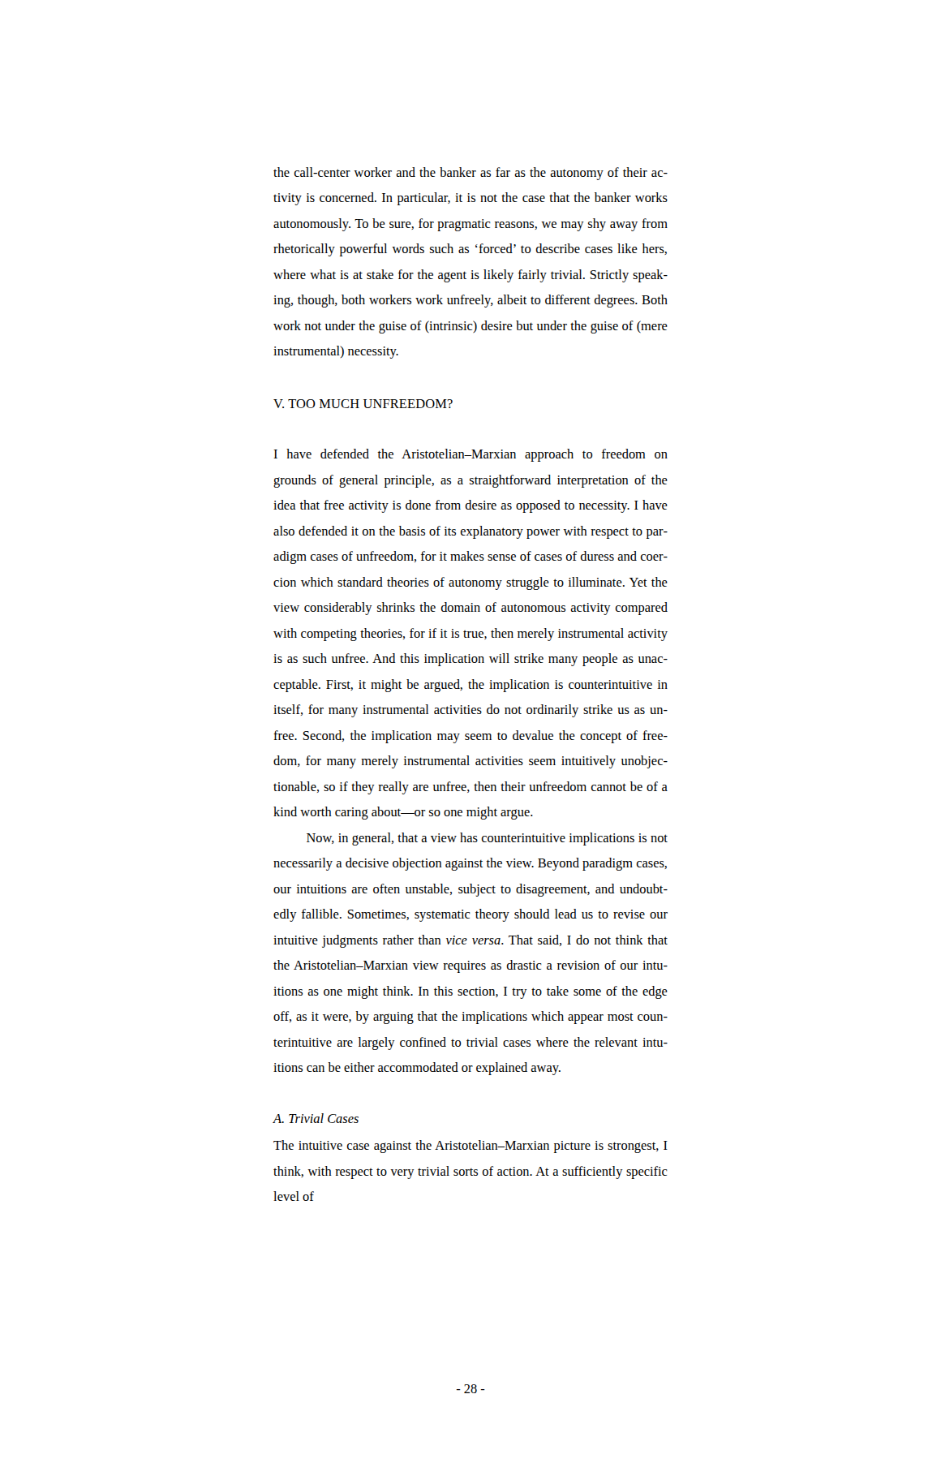the call-center worker and the banker as far as the autonomy of their activity is concerned. In particular, it is not the case that the banker works autonomously. To be sure, for pragmatic reasons, we may shy away from rhetorically powerful words such as ‘forced’ to describe cases like hers, where what is at stake for the agent is likely fairly trivial. Strictly speaking, though, both workers work unfreely, albeit to different degrees. Both work not under the guise of (intrinsic) desire but under the guise of (mere instrumental) necessity.
V. TOO MUCH UNFREEDOM?
I have defended the Aristotelian–Marxian approach to freedom on grounds of general principle, as a straightforward interpretation of the idea that free activity is done from desire as opposed to necessity. I have also defended it on the basis of its explanatory power with respect to paradigm cases of unfreedom, for it makes sense of cases of duress and coercion which standard theories of autonomy struggle to illuminate. Yet the view considerably shrinks the domain of autonomous activity compared with competing theories, for if it is true, then merely instrumental activity is as such unfree. And this implication will strike many people as unacceptable. First, it might be argued, the implication is counterintuitive in itself, for many instrumental activities do not ordinarily strike us as unfree. Second, the implication may seem to devalue the concept of freedom, for many merely instrumental activities seem intuitively unobjectionable, so if they really are unfree, then their unfreedom cannot be of a kind worth caring about—or so one might argue.
Now, in general, that a view has counterintuitive implications is not necessarily a decisive objection against the view. Beyond paradigm cases, our intuitions are often unstable, subject to disagreement, and undoubtedly fallible. Sometimes, systematic theory should lead us to revise our intuitive judgments rather than vice versa. That said, I do not think that the Aristotelian–Marxian view requires as drastic a revision of our intuitions as one might think. In this section, I try to take some of the edge off, as it were, by arguing that the implications which appear most counterintuitive are largely confined to trivial cases where the relevant intuitions can be either accommodated or explained away.
A. Trivial Cases
The intuitive case against the Aristotelian–Marxian picture is strongest, I think, with respect to very trivial sorts of action. At a sufficiently specific level of
- 28 -